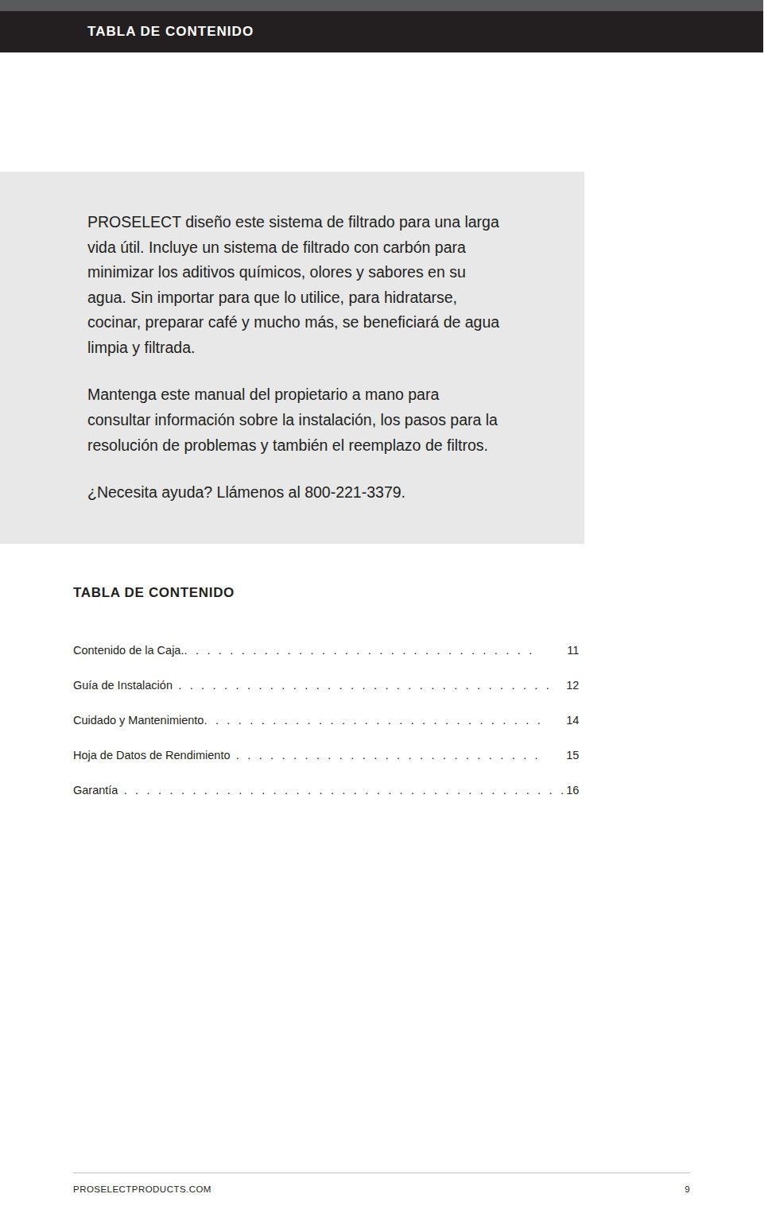TABLA DE CONTENIDO
PROSELECT diseño este sistema de filtrado para una larga vida útil. Incluye un sistema de filtrado con carbón para minimizar los aditivos químicos, olores y sabores en su agua. Sin importar para que lo utilice, para hidratarse, cocinar, preparar café y mucho más, se beneficiará de agua limpia y filtrada.
Mantenga este manual del propietario a mano para consultar información sobre la instalación, los pasos para la resolución de problemas y también el reemplazo de filtros.
¿Necesita ayuda? Llámenos al 800-221-3379.
TABLA DE CONTENIDO
| Contenido de la Caja. . . . . . . . . . . . . . . . . . . . . . . . . . . . . . . . | 11 |
| Guía de Instalación . . . . . . . . . . . . . . . . . . . . . . . . . . . . . . . . . | 12 |
| Cuidado y Mantenimiento . . . . . . . . . . . . . . . . . . . . . . . . . . . . . . | 14 |
| Hoja de Datos de Rendimiento . . . . . . . . . . . . . . . . . . . . . . . . . . . | 15 |
| Garantía . . . . . . . . . . . . . . . . . . . . . . . . . . . . . . . . . . . . . . . | 16 |
PROSELECTPRODUCTS.COM 9